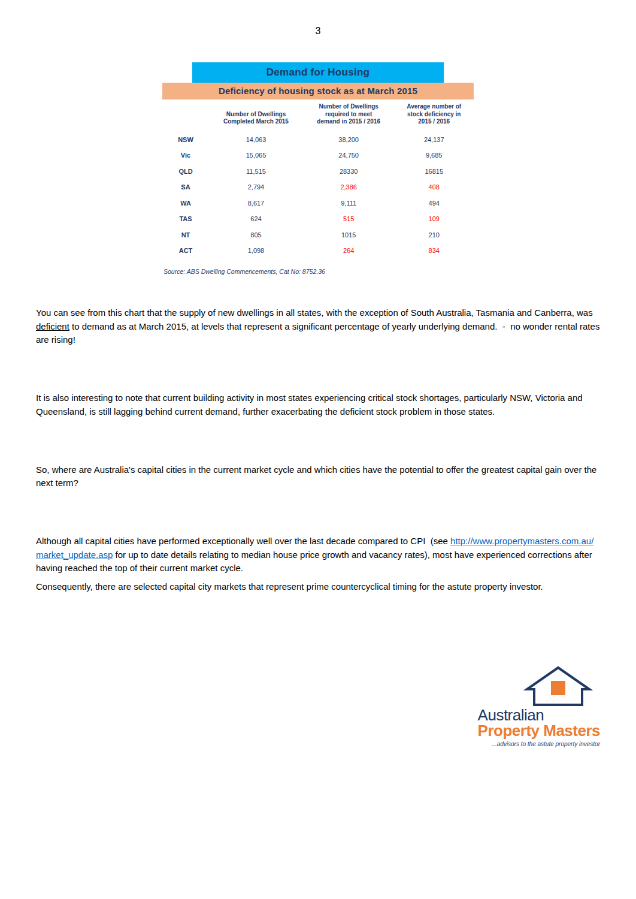3
Demand for Housing
Deficiency of housing stock as at March 2015
| | Number of Dwellings Completed March 2015 | Number of Dwellings required to meet demand in 2015 / 2016 | Average number of stock deficiency in 2015 / 2016 |
| --- | --- | --- | --- |
| NSW | 14,063 | 38,200 | 24,137 |
| Vic | 15,065 | 24,750 | 9,685 |
| QLD | 11,515 | 28330 | 16815 |
| SA | 2,794 | 2,386 | 408 |
| WA | 8,617 | 9,111 | 494 |
| TAS | 624 | 515 | 109 |
| NT | 805 | 1015 | 210 |
| ACT | 1,098 | 264 | 834 |
Source: ABS Dwelling Commencements, Cat No: 8752.36
You can see from this chart that the supply of new dwellings in all states, with the exception of South Australia, Tasmania and Canberra, was deficient to demand as at March 2015, at levels that represent a significant percentage of yearly underlying demand. - no wonder rental rates are rising!
It is also interesting to note that current building activity in most states experiencing critical stock shortages, particularly NSW, Victoria and Queensland, is still lagging behind current demand, further exacerbating the deficient stock problem in those states.
So, where are Australia's capital cities in the current market cycle and which cities have the potential to offer the greatest capital gain over the next term?
Although all capital cities have performed exceptionally well over the last decade compared to CPI (see http://www.propertymasters.com.au/market_update.asp for up to date details relating to median house price growth and vacancy rates), most have experienced corrections after having reached the top of their current market cycle.
Consequently, there are selected capital city markets that represent prime countercyclical timing for the astute property investor.
Australian
Property Masters
...advisors to the astute property investor